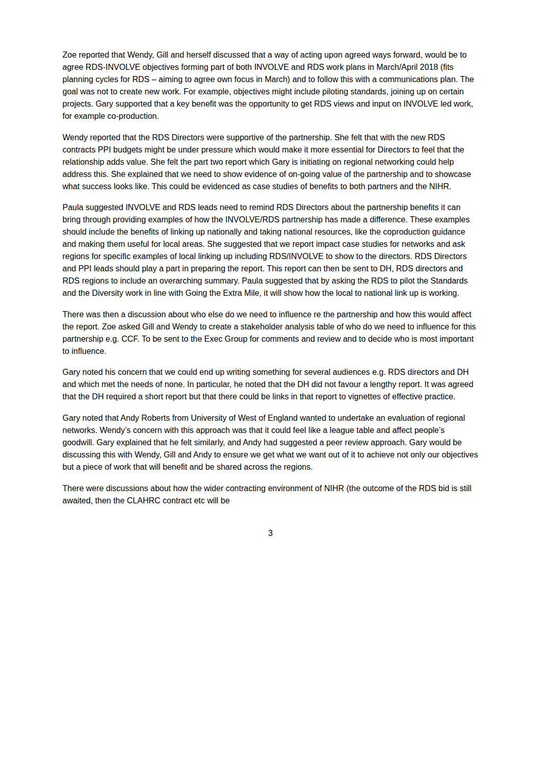Zoe reported that Wendy, Gill and herself discussed that a way of acting upon agreed ways forward, would be to agree RDS-INVOLVE objectives forming part of both INVOLVE and RDS work plans in March/April 2018 (fits planning cycles for RDS – aiming to agree own focus in March) and to follow this with a communications plan. The goal was not to create new work. For example, objectives might include piloting standards, joining up on certain projects. Gary supported that a key benefit was the opportunity to get RDS views and input on INVOLVE led work, for example co-production.
Wendy reported that the RDS Directors were supportive of the partnership. She felt that with the new RDS contracts PPI budgets might be under pressure which would make it more essential for Directors to feel that the relationship adds value. She felt the part two report which Gary is initiating on regional networking could help address this. She explained that we need to show evidence of on-going value of the partnership and to showcase what success looks like. This could be evidenced as case studies of benefits to both partners and the NIHR.
Paula suggested INVOLVE and RDS leads need to remind RDS Directors about the partnership benefits it can bring through providing examples of how the INVOLVE/RDS partnership has made a difference. These examples should include the benefits of linking up nationally and taking national resources, like the coproduction guidance and making them useful for local areas. She suggested that we report impact case studies for networks and ask regions for specific examples of local linking up including RDS/INVOLVE to show to the directors. RDS Directors and PPI leads should play a part in preparing the report. This report can then be sent to DH, RDS directors and RDS regions to include an overarching summary. Paula suggested that by asking the RDS to pilot the Standards and the Diversity work in line with Going the Extra Mile, it will show how the local to national link up is working.
There was then a discussion about who else do we need to influence re the partnership and how this would affect the report. Zoe asked Gill and Wendy to create a stakeholder analysis table of who do we need to influence for this partnership e.g. CCF. To be sent to the Exec Group for comments and review and to decide who is most important to influence.
Gary noted his concern that we could end up writing something for several audiences e.g. RDS directors and DH and which met the needs of none. In particular, he noted that the DH did not favour a lengthy report. It was agreed that the DH required a short report but that there could be links in that report to vignettes of effective practice.
Gary noted that Andy Roberts from University of West of England wanted to undertake an evaluation of regional networks. Wendy’s concern with this approach was that it could feel like a league table and affect people’s goodwill. Gary explained that he felt similarly, and Andy had suggested a peer review approach. Gary would be discussing this with Wendy, Gill and Andy to ensure we get what we want out of it to achieve not only our objectives but a piece of work that will benefit and be shared across the regions.
There were discussions about how the wider contracting environment of NIHR (the outcome of the RDS bid is still awaited, then the CLAHRC contract etc will be
3